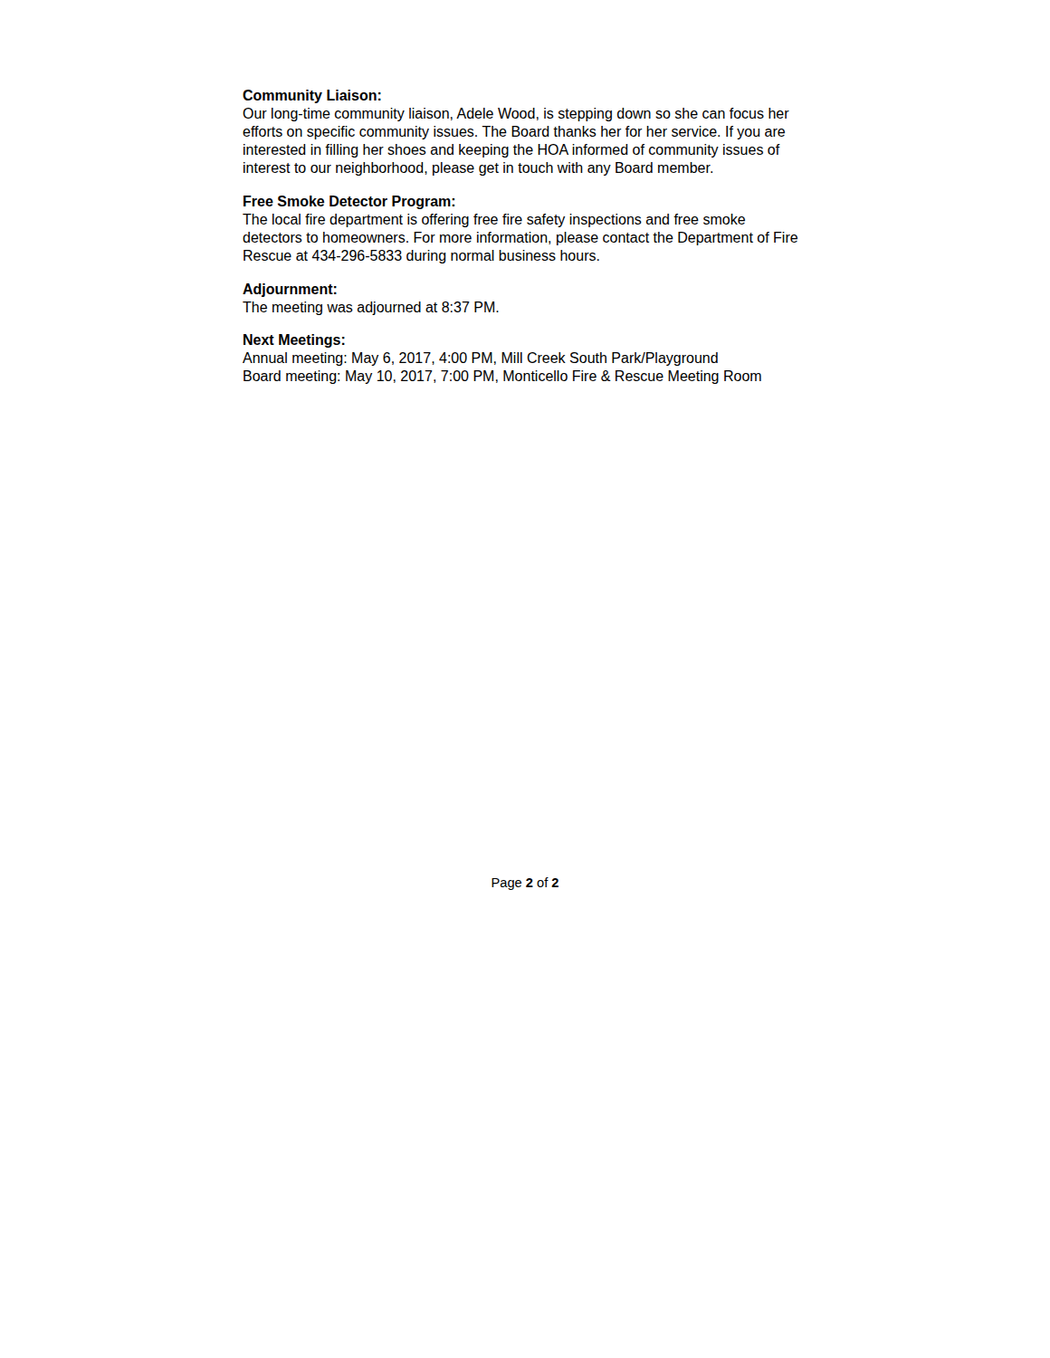Community Liaison:
Our long-time community liaison, Adele Wood, is stepping down so she can focus her efforts on specific community issues. The Board thanks her for her service. If you are interested in filling her shoes and keeping the HOA informed of community issues of interest to our neighborhood, please get in touch with any Board member.
Free Smoke Detector Program:
The local fire department is offering free fire safety inspections and free smoke detectors to homeowners. For more information, please contact the Department of Fire Rescue at 434-296-5833 during normal business hours.
Adjournment:
The meeting was adjourned at 8:37 PM.
Next Meetings:
Annual meeting: May 6, 2017, 4:00 PM, Mill Creek South Park/Playground
Board meeting: May 10, 2017, 7:00 PM, Monticello Fire & Rescue Meeting Room
Page 2 of 2